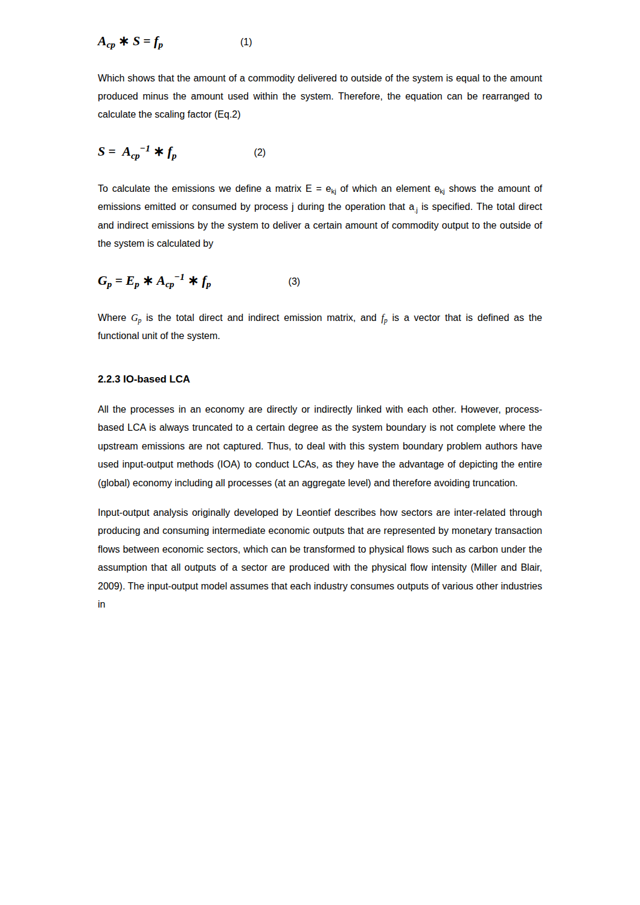Acp ∗ S = fp (1)
Which shows that the amount of a commodity delivered to outside of the system is equal to the amount produced minus the amount used within the system. Therefore, the equation can be rearranged to calculate the scaling factor (Eq.2)
S = Acp−1 ∗ fp (2)
To calculate the emissions we define a matrix E = ekj of which an element ekj shows the amount of emissions emitted or consumed by process j during the operation that a.j is specified. The total direct and indirect emissions by the system to deliver a certain amount of commodity output to the outside of the system is calculated by
Gp = Ep ∗ Acp−1 ∗ fp (3)
Where Gp is the total direct and indirect emission matrix, and fp is a vector that is defined as the functional unit of the system.
2.2.3 IO-based LCA
All the processes in an economy are directly or indirectly linked with each other. However, process-based LCA is always truncated to a certain degree as the system boundary is not complete where the upstream emissions are not captured. Thus, to deal with this system boundary problem authors have used input-output methods (IOA) to conduct LCAs, as they have the advantage of depicting the entire (global) economy including all processes (at an aggregate level) and therefore avoiding truncation.
Input-output analysis originally developed by Leontief describes how sectors are inter-related through producing and consuming intermediate economic outputs that are represented by monetary transaction flows between economic sectors, which can be transformed to physical flows such as carbon under the assumption that all outputs of a sector are produced with the physical flow intensity (Miller and Blair, 2009). The input-output model assumes that each industry consumes outputs of various other industries in